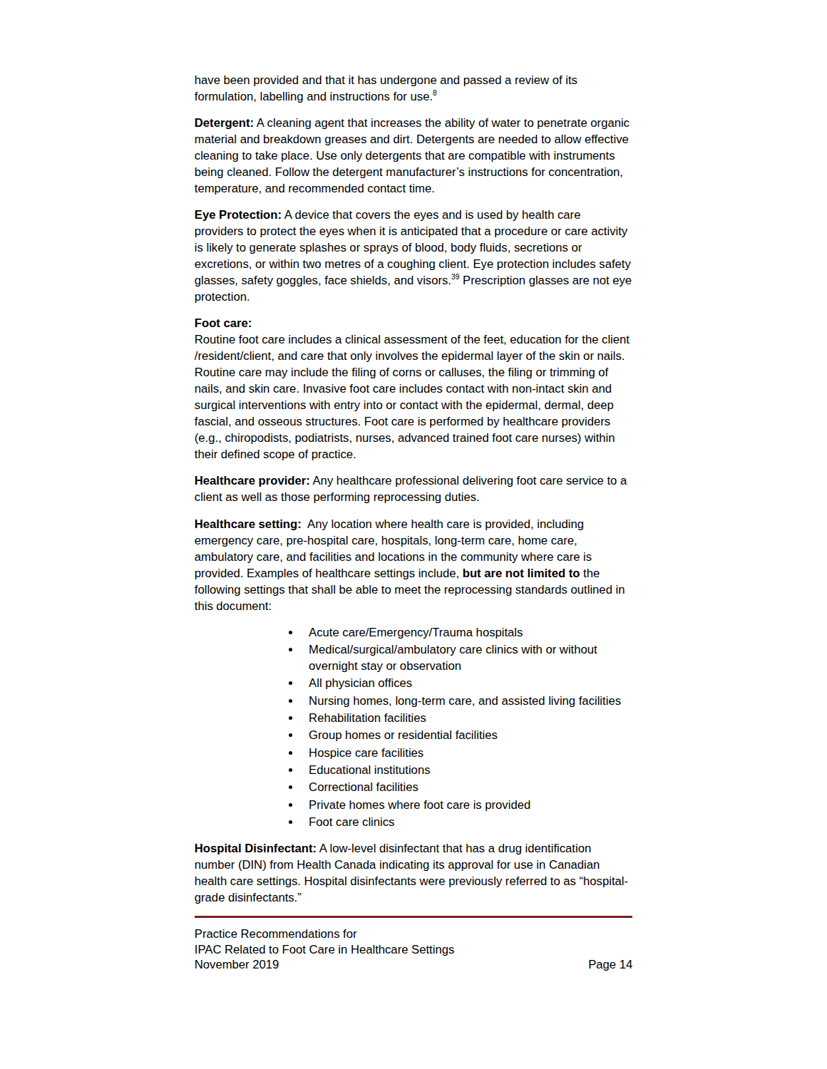have been provided and that it has undergone and passed a review of its formulation, labelling and instructions for use.8
Detergent: A cleaning agent that increases the ability of water to penetrate organic material and breakdown greases and dirt. Detergents are needed to allow effective cleaning to take place. Use only detergents that are compatible with instruments being cleaned. Follow the detergent manufacturer’s instructions for concentration, temperature, and recommended contact time.
Eye Protection: A device that covers the eyes and is used by health care providers to protect the eyes when it is anticipated that a procedure or care activity is likely to generate splashes or sprays of blood, body fluids, secretions or excretions, or within two metres of a coughing client. Eye protection includes safety glasses, safety goggles, face shields, and visors.39 Prescription glasses are not eye protection.
Foot care:
Routine foot care includes a clinical assessment of the feet, education for the client /resident/client, and care that only involves the epidermal layer of the skin or nails. Routine care may include the filing of corns or calluses, the filing or trimming of nails, and skin care. Invasive foot care includes contact with non-intact skin and surgical interventions with entry into or contact with the epidermal, dermal, deep fascial, and osseous structures. Foot care is performed by healthcare providers (e.g., chiropodists, podiatrists, nurses, advanced trained foot care nurses) within their defined scope of practice.
Healthcare provider: Any healthcare professional delivering foot care service to a client as well as those performing reprocessing duties.
Healthcare setting: Any location where health care is provided, including emergency care, pre-hospital care, hospitals, long-term care, home care, ambulatory care, and facilities and locations in the community where care is provided. Examples of healthcare settings include, but are not limited to the following settings that shall be able to meet the reprocessing standards outlined in this document:
Acute care/Emergency/Trauma hospitals
Medical/surgical/ambulatory care clinics with or without overnight stay or observation
All physician offices
Nursing homes, long-term care, and assisted living facilities
Rehabilitation facilities
Group homes or residential facilities
Hospice care facilities
Educational institutions
Correctional facilities
Private homes where foot care is provided
Foot care clinics
Hospital Disinfectant: A low-level disinfectant that has a drug identification number (DIN) from Health Canada indicating its approval for use in Canadian health care settings. Hospital disinfectants were previously referred to as “hospital-grade disinfectants.”
Practice Recommendations for
IPAC Related to Foot Care in Healthcare Settings
November 2019 Page 14